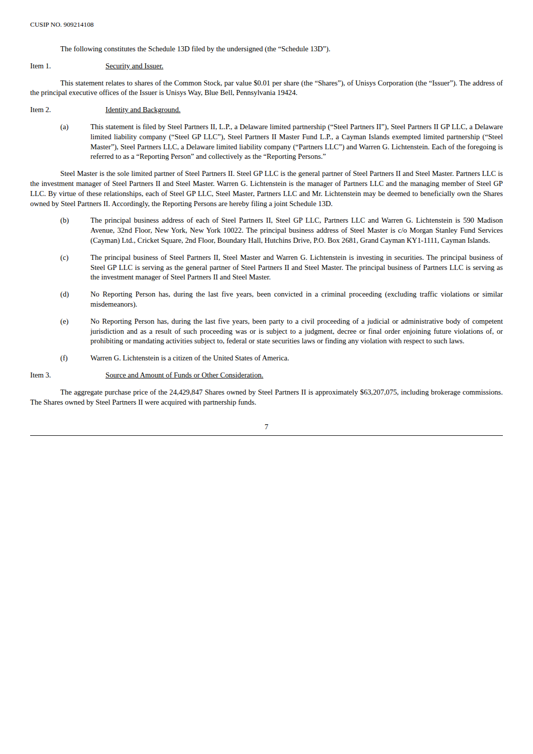CUSIP NO. 909214108
The following constitutes the Schedule 13D filed by the undersigned (the “Schedule 13D”).
Item 1.
Security and Issuer.
This statement relates to shares of the Common Stock, par value $0.01 per share (the “Shares”), of Unisys Corporation (the “Issuer”). The address of the principal executive offices of the Issuer is Unisys Way, Blue Bell, Pennsylvania 19424.
Item 2.
Identity and Background.
(a)
This statement is filed by Steel Partners II, L.P., a Delaware limited partnership (“Steel Partners II”), Steel Partners II GP LLC, a Delaware limited liability company (“Steel GP LLC”), Steel Partners II Master Fund L.P., a Cayman Islands exempted limited partnership (“Steel Master”), Steel Partners LLC, a Delaware limited liability company (“Partners LLC”) and Warren G. Lichtenstein. Each of the foregoing is referred to as a “Reporting Person” and collectively as the “Reporting Persons.”
Steel Master is the sole limited partner of Steel Partners II. Steel GP LLC is the general partner of Steel Partners II and Steel Master. Partners LLC is the investment manager of Steel Partners II and Steel Master. Warren G. Lichtenstein is the manager of Partners LLC and the managing member of Steel GP LLC. By virtue of these relationships, each of Steel GP LLC, Steel Master, Partners LLC and Mr. Lichtenstein may be deemed to beneficially own the Shares owned by Steel Partners II. Accordingly, the Reporting Persons are hereby filing a joint Schedule 13D.
(b)
The principal business address of each of Steel Partners II, Steel GP LLC, Partners LLC and Warren G. Lichtenstein is 590 Madison Avenue, 32nd Floor, New York, New York 10022. The principal business address of Steel Master is c/o Morgan Stanley Fund Services (Cayman) Ltd., Cricket Square, 2nd Floor, Boundary Hall, Hutchins Drive, P.O. Box 2681, Grand Cayman KY1-1111, Cayman Islands.
(c)
The principal business of Steel Partners II, Steel Master and Warren G. Lichtenstein is investing in securities. The principal business of Steel GP LLC is serving as the general partner of Steel Partners II and Steel Master. The principal business of Partners LLC is serving as the investment manager of Steel Partners II and Steel Master.
(d)
No Reporting Person has, during the last five years, been convicted in a criminal proceeding (excluding traffic violations or similar misdemeanors).
(e)
No Reporting Person has, during the last five years, been party to a civil proceeding of a judicial or administrative body of competent jurisdiction and as a result of such proceeding was or is subject to a judgment, decree or final order enjoining future violations of, or prohibiting or mandating activities subject to, federal or state securities laws or finding any violation with respect to such laws.
(f)
Warren G. Lichtenstein is a citizen of the United States of America.
Item 3.
Source and Amount of Funds or Other Consideration.
The aggregate purchase price of the 24,429,847 Shares owned by Steel Partners II is approximately $63,207,075, including brokerage commissions. The Shares owned by Steel Partners II were acquired with partnership funds.
7